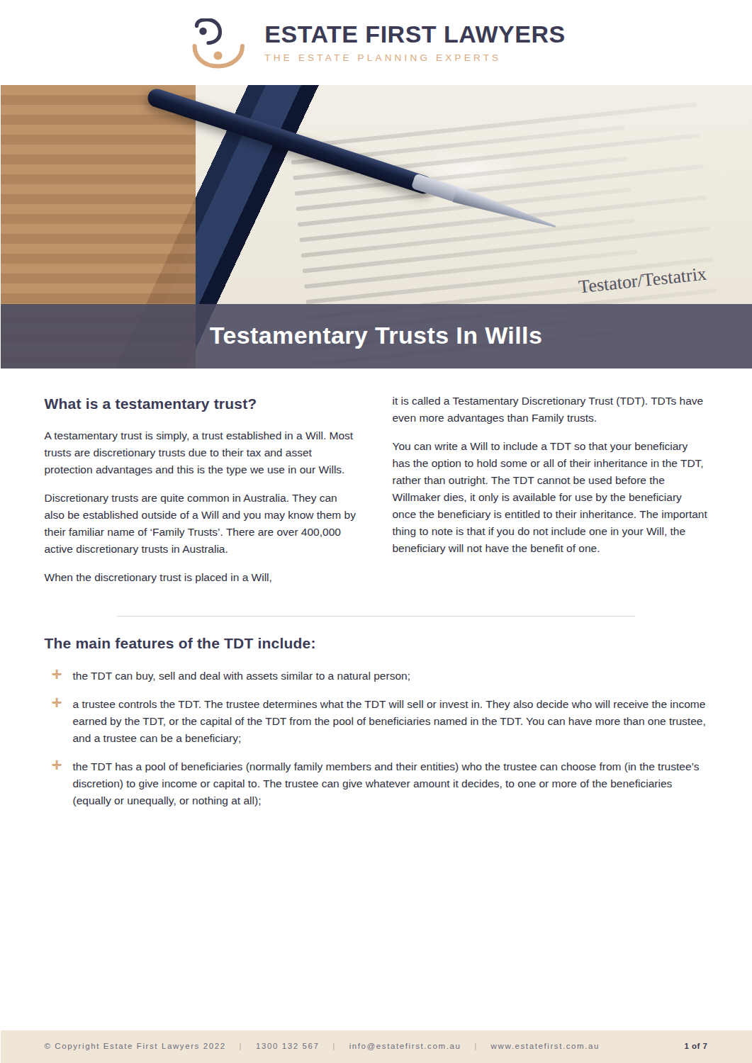ESTATE FIRST LAWYERS
The Estate Planning Experts
Testator/Testatrix
Testamentary Trusts In Wills
What is a testamentary trust?
A testamentary trust is simply, a trust established in a Will. Most trusts are discretionary trusts due to their tax and asset protection advantages and this is the type we use in our Wills.
Discretionary trusts are quite common in Australia. They can also be established outside of a Will and you may know them by their familiar name of ‘Family Trusts’. There are over 400,000 active discretionary trusts in Australia.
When the discretionary trust is placed in a Will,
it is called a Testamentary Discretionary Trust (TDT). TDTs have even more advantages than Family trusts.
You can write a Will to include a TDT so that your beneficiary has the option to hold some or all of their inheritance in the TDT, rather than outright. The TDT cannot be used before the Willmaker dies, it only is available for use by the beneficiary once the beneficiary is entitled to their inheritance. The important thing to note is that if you do not include one in your Will, the beneficiary will not have the benefit of one.
The main features of the TDT include:
the TDT can buy, sell and deal with assets similar to a natural person;
a trustee controls the TDT. The trustee determines what the TDT will sell or invest in. They also decide who will receive the income earned by the TDT, or the capital of the TDT from the pool of beneficiaries named in the TDT. You can have more than one trustee, and a trustee can be a beneficiary;
the TDT has a pool of beneficiaries (normally family members and their entities) who the trustee can choose from (in the trustee’s discretion) to give income or capital to. The trustee can give whatever amount it decides, to one or more of the beneficiaries (equally or unequally, or nothing at all);
© Copyright Estate First Lawyers 2022 | 1300 132 567 | info@estatefirst.com.au | www.estatefirst.com.au
1 of 7